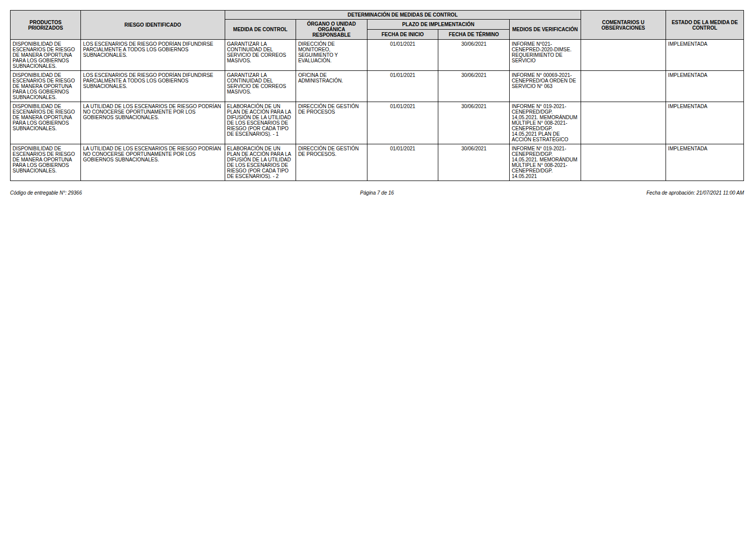| PRODUCTOS PRIORIZADOS | RIESGO IDENTIFICADO | DETERMINACIÓN DE MEDIDAS DE CONTROL | COMENTARIOS U OBSERVACIONES | ESTADO DE LA MEDIDA DE CONTROL |
| --- | --- | --- | --- | --- |
| MEDIDA DE CONTROL | ÓRGANO O UNIDAD ORGÁNICA RESPONSABLE | PLAZO DE IMPLEMENTACIÓN | MEDIOS DE VERIFICACIÓN |
| FECHA DE INICIO | FECHA DE TÉRMINO |
| DISPONIBILIDAD DE ESCENARIOS DE RIESGO DE MANERA OPORTUNA PARA LOS GOBIERNOS SUBNACIONALES. | LOS ESCENARIOS DE RIESGO PODRÍAN DIFUNDIRSE PARCIALMENTE A TODOS LOS GOBIERNOS SUBNACIONALES. | GARANTIZAR LA CONTINUIDAD DEL SERVICIO DE CORREOS MASIVOS. | DIRECCIÓN DE MONITOREO, SEGUIMIENTO Y EVALUACIÓN. | 01/01/2021 | 30/06/2021 | INFORME N°021-CENEPRED-2020-DIMSE. REQUERIMIENTO DE SERVICIO | | IMPLEMENTADA |
| DISPONIBILIDAD DE ESCENARIOS DE RIESGO DE MANERA OPORTUNA PARA LOS GOBIERNOS SUBNACIONALES. | LOS ESCENARIOS DE RIESGO PODRÍAN DIFUNDIRSE PARCIALMENTE A TODOS LOS GOBIERNOS SUBNACIONALES. | GARANTIZAR LA CONTINUIDAD DEL SERVICIO DE CORREOS MASIVOS. | OFICINA DE ADMINISTRACIÓN. | 01/01/2021 | 30/06/2021 | INFORME N° 00069-2021-CENEPRED/OA ORDEN DE SERVICIO N° 063 | | IMPLEMENTADA |
| DISPONIBILIDAD DE ESCENARIOS DE RIESGO DE MANERA OPORTUNA PARA LOS GOBIERNOS SUBNACIONALES. | LA UTILIDAD DE LOS ESCENARIOS DE RIESGO PODRÍAN NO CONOCERSE OPORTUNAMENTE POR LOS GOBIERNOS SUBNACIONALES. | ELABORACIÓN DE UN PLAN DE ACCIÓN PARA LA DIFUSIÓN DE LA UTILIDAD DE LOS ESCENARIOS DE RIESGO (POR CADA TIPO DE ESCENARIOS). - 1 | DIRECCIÓN DE GESTIÓN DE PROCESOS | 01/01/2021 | 30/06/2021 | INFORME N° 019-2021-CENEPRED/DGP. 14.05.2021. MEMORÁNDUM MÚLTIPLE N° 008-2021-CENEPRED/DGP. 14.05.2021 PLAN DE ACCIÓN ESTRATÉGICO | | IMPLEMENTADA |
| DISPONIBILIDAD DE ESCENARIOS DE RIESGO DE MANERA OPORTUNA PARA LOS GOBIERNOS SUBNACIONALES. | LA UTILIDAD DE LOS ESCENARIOS DE RIESGO PODRÍAN NO CONOCERSE OPORTUNAMENTE POR LOS GOBIERNOS SUBNACIONALES. | ELABORACIÓN DE UN PLAN DE ACCIÓN PARA LA DIFUSIÓN DE LA UTILIDAD DE LOS ESCENARIOS DE RIESGO (POR CADA TIPO DE ESCENARIOS). - 2 | DIRECCIÓN DE GESTIÓN DE PROCESOS. | 01/01/2021 | 30/06/2021 | INFORME N° 019-2021-CENEPRED/DGP. 14.05.2021. MEMORÁNDUM MÚLTIPLE N° 008-2021-CENEPRED/DGP. 14.05.2021 | | IMPLEMENTADA |
Código de entregable N°: 29366
Página 7 de 16
Fecha de aprobación: 21/07/2021 11:00 AM